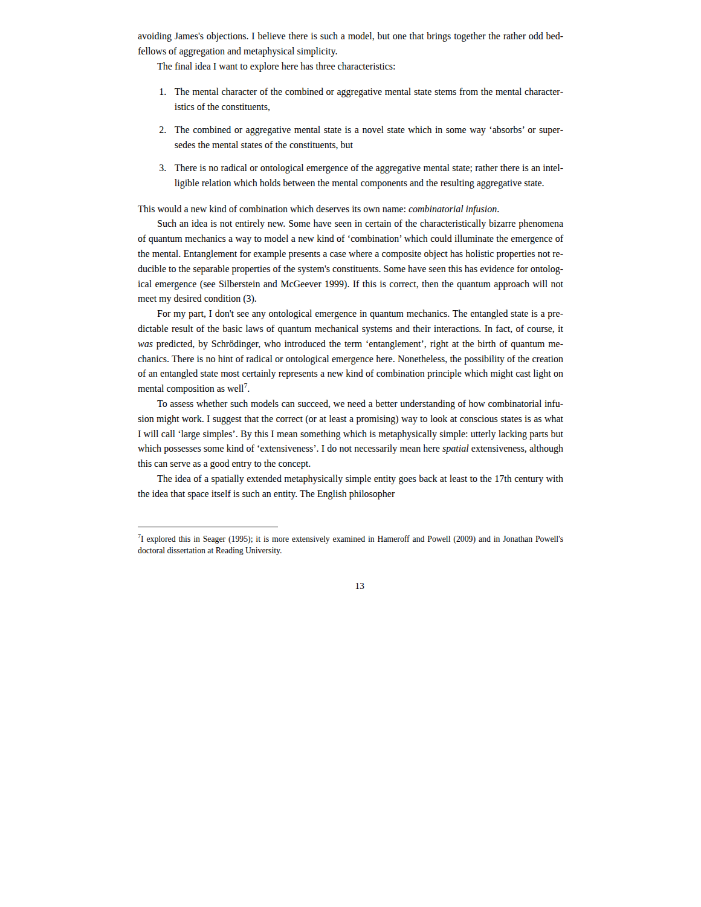avoiding James's objections. I believe there is such a model, but one that brings together the rather odd bedfellows of aggregation and metaphysical simplicity.
The final idea I want to explore here has three characteristics:
The mental character of the combined or aggregative mental state stems from the mental characteristics of the constituents,
The combined or aggregative mental state is a novel state which in some way ‘absorbs’ or supersedes the mental states of the constituents, but
There is no radical or ontological emergence of the aggregative mental state; rather there is an intelligible relation which holds between the mental components and the resulting aggregative state.
This would a new kind of combination which deserves its own name: combinatorial infusion.
Such an idea is not entirely new. Some have seen in certain of the characteristically bizarre phenomena of quantum mechanics a way to model a new kind of ‘combination’ which could illuminate the emergence of the mental. Entanglement for example presents a case where a composite object has holistic properties not reducible to the separable properties of the system's constituents. Some have seen this has evidence for ontological emergence (see Silberstein and McGeever 1999). If this is correct, then the quantum approach will not meet my desired condition (3).
For my part, I don't see any ontological emergence in quantum mechanics. The entangled state is a predictable result of the basic laws of quantum mechanical systems and their interactions. In fact, of course, it was predicted, by Schrödinger, who introduced the term ‘entanglement’, right at the birth of quantum mechanics. There is no hint of radical or ontological emergence here. Nonetheless, the possibility of the creation of an entangled state most certainly represents a new kind of combination principle which might cast light on mental composition as well7.
To assess whether such models can succeed, we need a better understanding of how combinatorial infusion might work. I suggest that the correct (or at least a promising) way to look at conscious states is as what I will call ‘large simples’. By this I mean something which is metaphysically simple: utterly lacking parts but which possesses some kind of ‘extensiveness’. I do not necessarily mean here spatial extensiveness, although this can serve as a good entry to the concept.
The idea of a spatially extended metaphysically simple entity goes back at least to the 17th century with the idea that space itself is such an entity. The English philosopher
7I explored this in Seager (1995); it is more extensively examined in Hameroff and Powell (2009) and in Jonathan Powell's doctoral dissertation at Reading University.
13